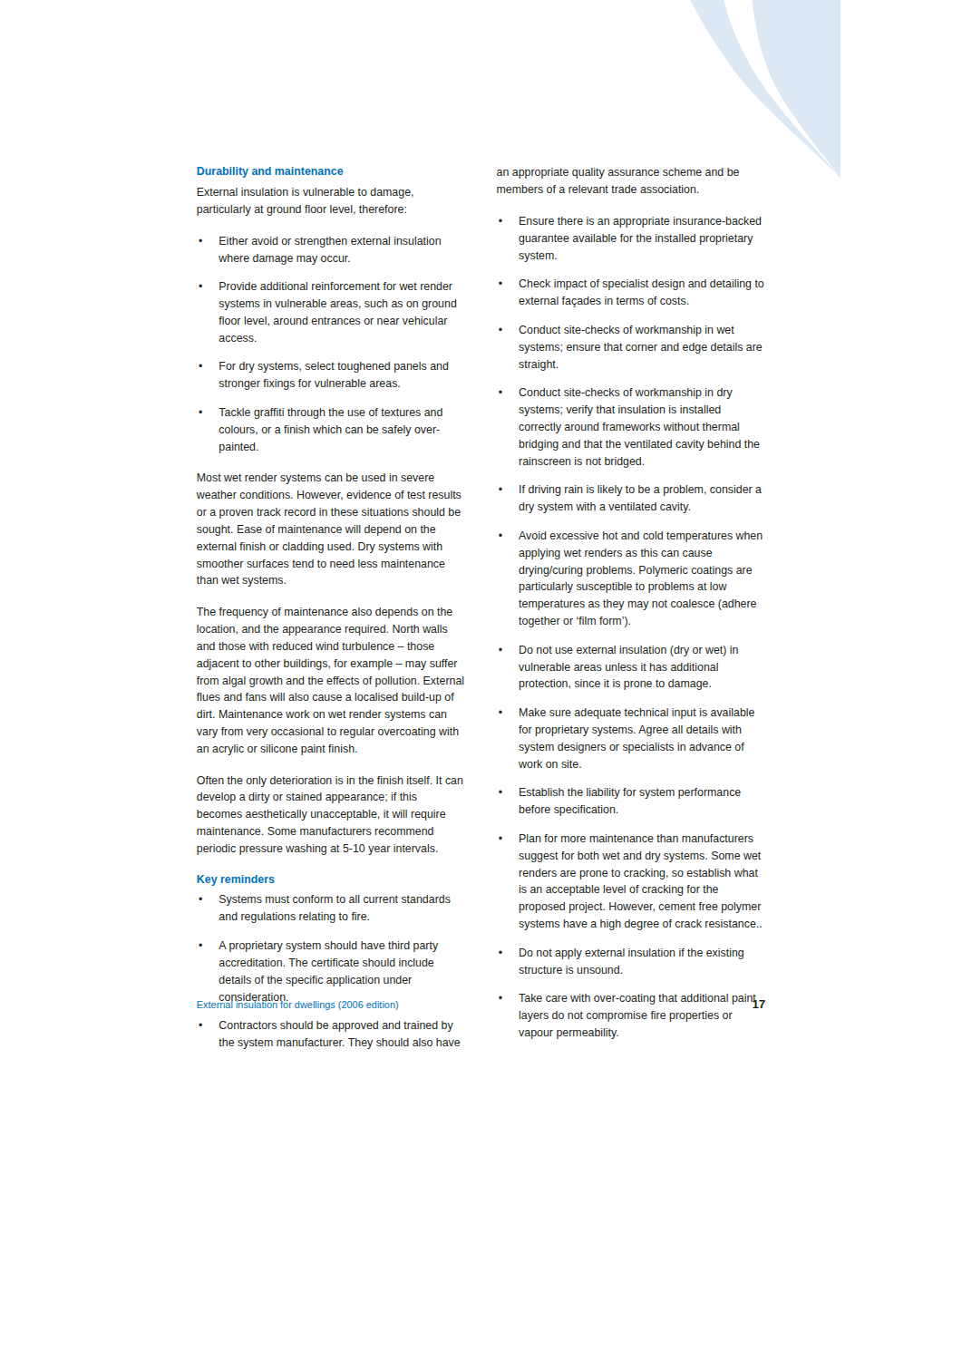Durability and maintenance
External insulation is vulnerable to damage, particularly at ground floor level, therefore:
Either avoid or strengthen external insulation where damage may occur.
Provide additional reinforcement for wet render systems in vulnerable areas, such as on ground floor level, around entrances or near vehicular access.
For dry systems, select toughened panels and stronger fixings for vulnerable areas.
Tackle graffiti through the use of textures and colours, or a finish which can be safely over-painted.
Most wet render systems can be used in severe weather conditions. However, evidence of test results or a proven track record in these situations should be sought. Ease of maintenance will depend on the external finish or cladding used. Dry systems with smoother surfaces tend to need less maintenance than wet systems.
The frequency of maintenance also depends on the location, and the appearance required. North walls and those with reduced wind turbulence – those adjacent to other buildings, for example – may suffer from algal growth and the effects of pollution. External flues and fans will also cause a localised build-up of dirt. Maintenance work on wet render systems can vary from very occasional to regular overcoating with an acrylic or silicone paint finish.
Often the only deterioration is in the finish itself. It can develop a dirty or stained appearance; if this becomes aesthetically unacceptable, it will require maintenance. Some manufacturers recommend periodic pressure washing at 5-10 year intervals.
Key reminders
Systems must conform to all current standards and regulations relating to fire.
A proprietary system should have third party accreditation. The certificate should include details of the specific application under consideration.
Contractors should be approved and trained by the system manufacturer. They should also have
an appropriate quality assurance scheme and be members of a relevant trade association.
Ensure there is an appropriate insurance-backed guarantee available for the installed proprietary system.
Check impact of specialist design and detailing to external façades in terms of costs.
Conduct site-checks of workmanship in wet systems; ensure that corner and edge details are straight.
Conduct site-checks of workmanship in dry systems; verify that insulation is installed correctly around frameworks without thermal bridging and that the ventilated cavity behind the rainscreen is not bridged.
If driving rain is likely to be a problem, consider a dry system with a ventilated cavity.
Avoid excessive hot and cold temperatures when applying wet renders as this can cause drying/curing problems. Polymeric coatings are particularly susceptible to problems at low temperatures as they may not coalesce (adhere together or ‘film form’).
Do not use external insulation (dry or wet) in vulnerable areas unless it has additional protection, since it is prone to damage.
Make sure adequate technical input is available for proprietary systems. Agree all details with system designers or specialists in advance of work on site.
Establish the liability for system performance before specification.
Plan for more maintenance than manufacturers suggest for both wet and dry systems. Some wet renders are prone to cracking, so establish what is an acceptable level of cracking for the proposed project. However, cement free polymer systems have a high degree of crack resistance..
Do not apply external insulation if the existing structure is unsound.
Take care with over-coating that additional paint layers do not compromise fire properties or vapour permeability.
External insulation for dwellings (2006 edition) 17